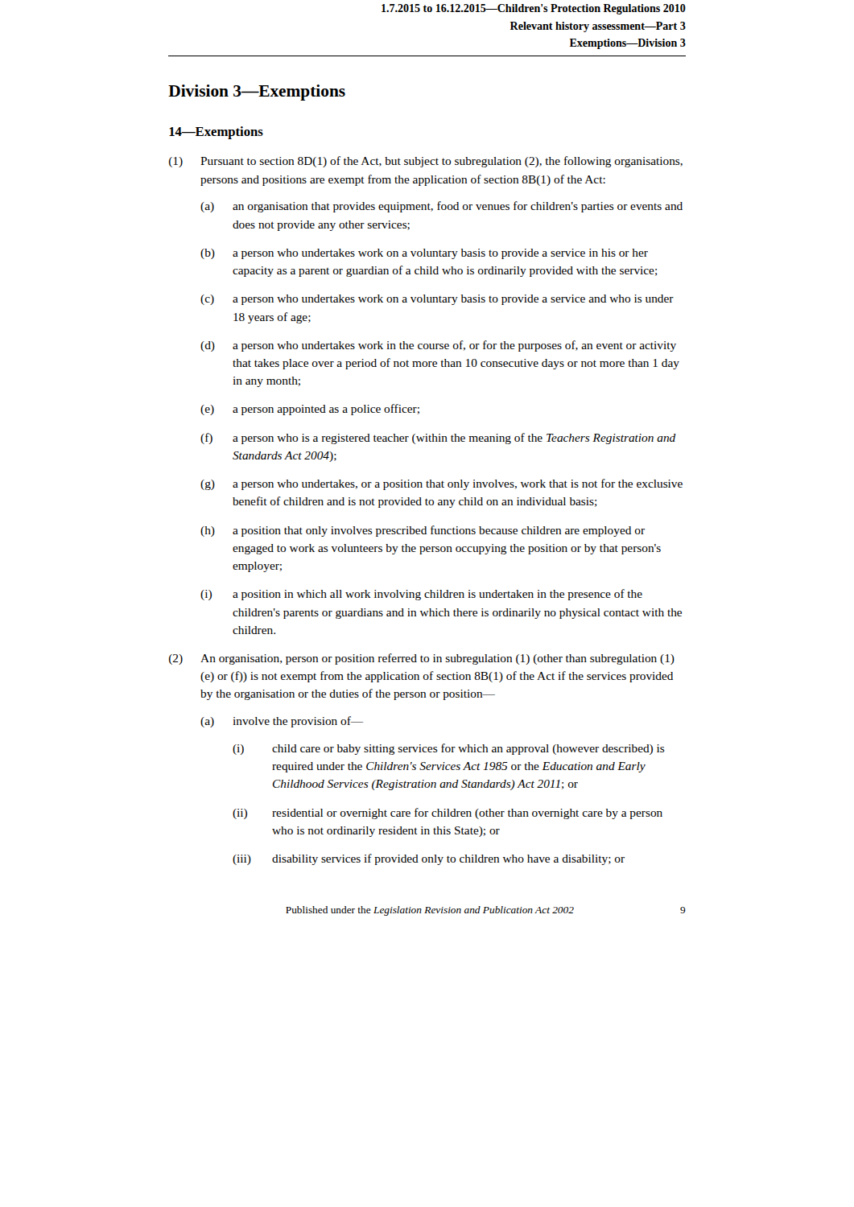1.7.2015 to 16.12.2015—Children's Protection Regulations 2010
Relevant history assessment—Part 3
Exemptions—Division 3
Division 3—Exemptions
14—Exemptions
(1)
Pursuant to section 8D(1) of the Act, but subject to subregulation (2), the following organisations, persons and positions are exempt from the application of section 8B(1) of the Act:
(a) an organisation that provides equipment, food or venues for children's parties or events and does not provide any other services;
(b) a person who undertakes work on a voluntary basis to provide a service in his or her capacity as a parent or guardian of a child who is ordinarily provided with the service;
(c) a person who undertakes work on a voluntary basis to provide a service and who is under 18 years of age;
(d) a person who undertakes work in the course of, or for the purposes of, an event or activity that takes place over a period of not more than 10 consecutive days or not more than 1 day in any month;
(e) a person appointed as a police officer;
(f) a person who is a registered teacher (within the meaning of the Teachers Registration and Standards Act 2004);
(g) a person who undertakes, or a position that only involves, work that is not for the exclusive benefit of children and is not provided to any child on an individual basis;
(h) a position that only involves prescribed functions because children are employed or engaged to work as volunteers by the person occupying the position or by that person's employer;
(i) a position in which all work involving children is undertaken in the presence of the children's parents or guardians and in which there is ordinarily no physical contact with the children.
(2)
An organisation, person or position referred to in subregulation (1) (other than subregulation (1)(e) or (f)) is not exempt from the application of section 8B(1) of the Act if the services provided by the organisation or the duties of the person or position—
(a)
involve the provision of—
(i) child care or baby sitting services for which an approval (however described) is required under the Children's Services Act 1985 or the Education and Early Childhood Services (Registration and Standards) Act 2011; or
(ii) residential or overnight care for children (other than overnight care by a person who is not ordinarily resident in this State); or
(iii) disability services if provided only to children who have a disability; or
Published under the Legislation Revision and Publication Act 2002
9